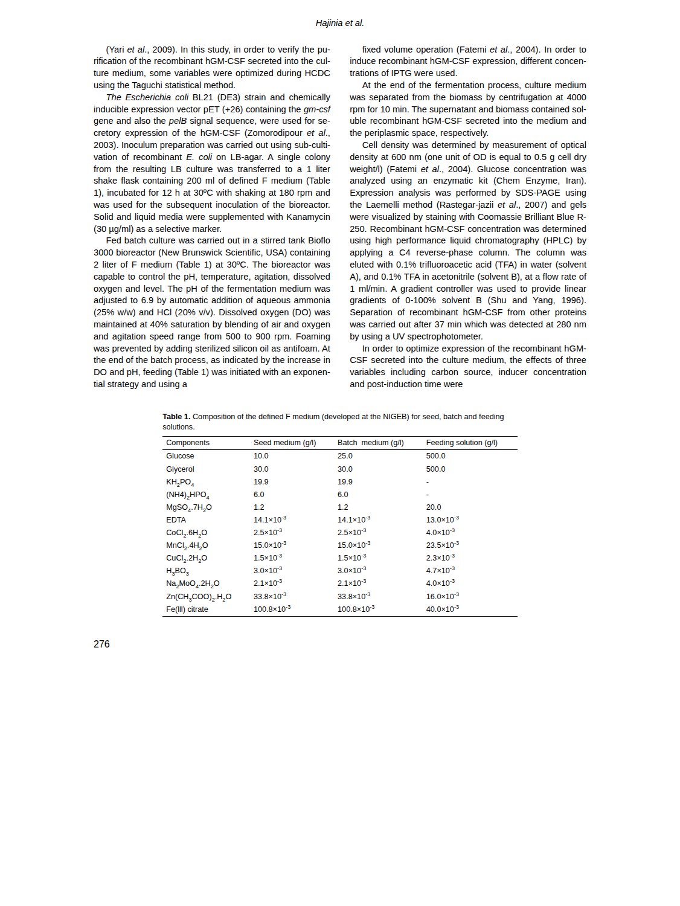Hajinia et al.
(Yari et al., 2009). In this study, in order to verify the purification of the recombinant hGM-CSF secreted into the culture medium, some variables were optimized during HCDC using the Taguchi statistical method.
The Escherichia coli BL21 (DE3) strain and chemically inducible expression vector pET (+26) containing the gm-csf gene and also the pelB signal sequence, were used for secretory expression of the hGM-CSF (Zomorodipour et al., 2003). Inoculum preparation was carried out using sub-cultivation of recombinant E. coli on LB-agar. A single colony from the resulting LB culture was transferred to a 1 liter shake flask containing 200 ml of defined F medium (Table 1), incubated for 12 h at 30ºC with shaking at 180 rpm and was used for the subsequent inoculation of the bioreactor. Solid and liquid media were supplemented with Kanamycin (30 µg/ml) as a selective marker.
Fed batch culture was carried out in a stirred tank Bioflo 3000 bioreactor (New Brunswick Scientific, USA) containing 2 liter of F medium (Table 1) at 30ºC. The bioreactor was capable to control the pH, temperature, agitation, dissolved oxygen and level. The pH of the fermentation medium was adjusted to 6.9 by automatic addition of aqueous ammonia (25% w/w) and HCl (20% v/v). Dissolved oxygen (DO) was maintained at 40% saturation by blending of air and oxygen and agitation speed range from 500 to 900 rpm. Foaming was prevented by adding sterilized silicon oil as antifoam. At the end of the batch process, as indicated by the increase in DO and pH, feeding (Table 1) was initiated with an exponential strategy and using a
fixed volume operation (Fatemi et al., 2004). In order to induce recombinant hGM-CSF expression, different concentrations of IPTG were used.
At the end of the fermentation process, culture medium was separated from the biomass by centrifugation at 4000 rpm for 10 min. The supernatant and biomass contained soluble recombinant hGM-CSF secreted into the medium and the periplasmic space, respectively.
Cell density was determined by measurement of optical density at 600 nm (one unit of OD is equal to 0.5 g cell dry weight/l) (Fatemi et al., 2004). Glucose concentration was analyzed using an enzymatic kit (Chem Enzyme, Iran). Expression analysis was performed by SDS-PAGE using the Laemelli method (Rastegar-jazii et al., 2007) and gels were visualized by staining with Coomassie Brilliant Blue R-250. Recombinant hGM-CSF concentration was determined using high performance liquid chromatography (HPLC) by applying a C4 reverse-phase column. The column was eluted with 0.1% trifluoroacetic acid (TFA) in water (solvent A), and 0.1% TFA in acetonitrile (solvent B), at a flow rate of 1 ml/min. A gradient controller was used to provide linear gradients of 0-100% solvent B (Shu and Yang, 1996). Separation of recombinant hGM-CSF from other proteins was carried out after 37 min which was detected at 280 nm by using a UV spectrophotometer.
In order to optimize expression of the recombinant hGM-CSF secreted into the culture medium, the effects of three variables including carbon source, inducer concentration and post-induction time were
Table 1. Composition of the defined F medium (developed at the NIGEB) for seed, batch and feeding solutions.
| Components | Seed medium (g/l) | Batch medium (g/l) | Feeding solution (g/l) |
| --- | --- | --- | --- |
| Glucose | 10.0 | 25.0 | 500.0 |
| Glycerol | 30.0 | 30.0 | 500.0 |
| KH 2 PO 4 | 19.9 | 19.9 | - |
| (NH4) 2 HPO 4 | 6.0 | 6.0 | - |
| MgSO 4 .7H 2 O | 1.2 | 1.2 | 20.0 |
| EDTA | 14.1×10 -3 | 14.1×10 -3 | 13.0×10 -3 |
| CoCl 2 .6H 2 O | 2.5×10 -3 | 2.5×10 -3 | 4.0×10 -3 |
| MnCl 2 .4H 2 O | 15.0×10 -3 | 15.0×10 -3 | 23.5×10 -3 |
| CuCl 2 .2H 2 O | 1.5×10 -3 | 1.5×10 -3 | 2.3×10 -3 |
| H 3 BO 3 | 3.0×10 -3 | 3.0×10 -3 | 4.7×10 -3 |
| Na 2 MoO 4 .2H 2 O | 2.1×10 -3 | 2.1×10 -3 | 4.0×10 -3 |
| Zn(CH 3 COO) 2 .H 2 O | 33.8×10 -3 | 33.8×10 -3 | 16.0×10 -3 |
| Fe(lll) citrate | 100.8×10 -3 | 100.8×10 -3 | 40.0×10 -3 |
276